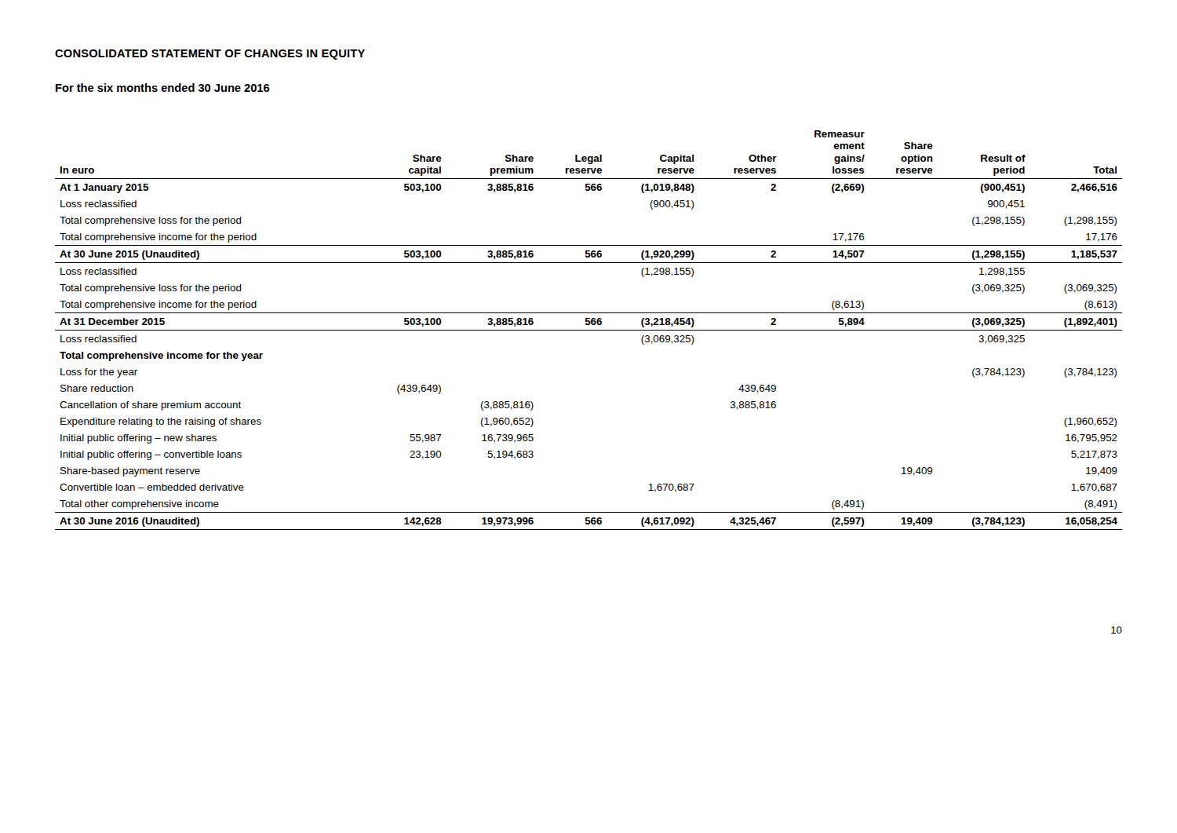CONSOLIDATED STATEMENT OF CHANGES IN EQUITY
For the six months ended 30 June 2016
| In euro | Share capital | Share premium | Legal reserve | Capital reserve | Other reserves | Remeasur ement gains/ losses | Share option reserve | Result of period | Total |
| --- | --- | --- | --- | --- | --- | --- | --- | --- | --- |
| At 1 January 2015 | 503,100 | 3,885,816 | 566 | (1,019,848) | 2 | (2,669) | | (900,451) | 2,466,516 |
| Loss reclassified | | | | (900,451) | | | | 900,451 | |
| Total comprehensive loss for the period | | | | | | | | (1,298,155) | (1,298,155) |
| Total comprehensive income for the period | | | | | | 17,176 | | | 17,176 |
| At 30 June 2015 (Unaudited) | 503,100 | 3,885,816 | 566 | (1,920,299) | 2 | 14,507 | | (1,298,155) | 1,185,537 |
| Loss reclassified | | | | (1,298,155) | | | | 1,298,155 | |
| Total comprehensive loss for the period | | | | | | | | (3,069,325) | (3,069,325) |
| Total comprehensive income for the period | | | | | | (8,613) | | | (8,613) |
| At 31 December 2015 | 503,100 | 3,885,816 | 566 | (3,218,454) | 2 | 5,894 | | (3,069,325) | (1,892,401) |
| Loss reclassified | | | | (3,069,325) | | | | 3,069,325 | |
| Total comprehensive income for the year | | | | | | | | | |
| Loss for the year | | | | | | | | (3,784,123) | (3,784,123) |
| Share reduction | (439,649) | | | | 439,649 | | | | |
| Cancellation of share premium account | | (3,885,816) | | | 3,885,816 | | | | |
| Expenditure relating to the raising of shares | | (1,960,652) | | | | | | | (1,960,652) |
| Initial public offering – new shares | 55,987 | 16,739,965 | | | | | | | 16,795,952 |
| Initial public offering – convertible loans | 23,190 | 5,194,683 | | | | | | | 5,217,873 |
| Share-based payment reserve | | | | | | | 19,409 | | 19,409 |
| Convertible loan – embedded derivative | | | | 1,670,687 | | | | | 1,670,687 |
| Total other comprehensive income | | | | | | (8,491) | | | (8,491) |
| At 30 June 2016 (Unaudited) | 142,628 | 19,973,996 | 566 | (4,617,092) | 4,325,467 | (2,597) | 19,409 | (3,784,123) | 16,058,254 |
10